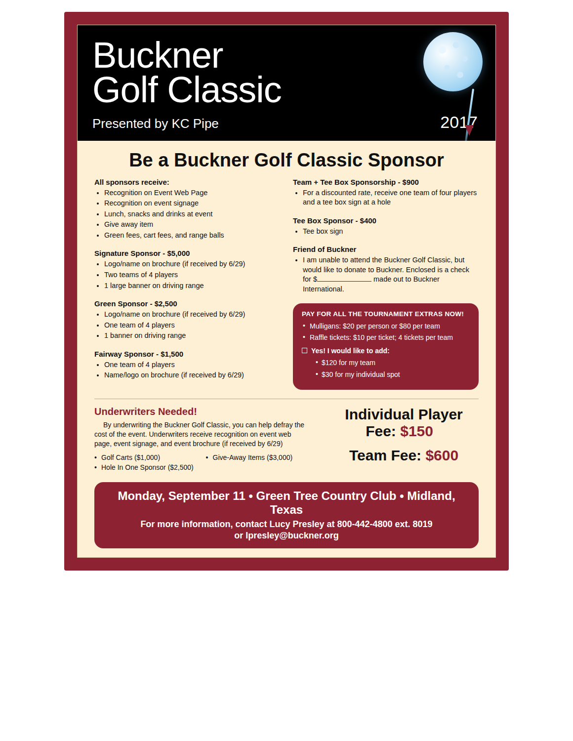BucknerGolf Classic
Presented by KC Pipe 2017
Be a Buckner Golf Classic Sponsor
All sponsors receive:
Recognition on Event Web Page
Recognition on event signage
Lunch, snacks and drinks at event
Give away item
Green fees, cart fees, and range balls
Signature Sponsor - $5,000
Logo/name on brochure (if received by 6/29)
Two teams of 4 players
1 large banner on driving range
Green Sponsor - $2,500
Logo/name on brochure (if received by 6/29)
One team of 4 players
1 banner on driving range
Fairway Sponsor - $1,500
One team of 4 players
Name/logo on brochure (if received by 6/29)
Team + Tee Box Sponsorship - $900
For a discounted rate, receive one team of four players and a tee box sign at a hole
Tee Box Sponsor - $400
Tee box sign
Friend of Buckner
I am unable to attend the Buckner Golf Classic, but would like to donate to Buckner. Enclosed is a check for $ made out to Buckner International.
PAY FOR ALL THE TOURNAMENT EXTRAS NOW!
Mulligans: $20 per person or $80 per team
Raffle tickets: $10 per ticket; 4 tickets per team
Yes! I would like to add:
$120 for my team
$30 for my individual spot
Underwriters Needed!
By underwriting the Buckner Golf Classic, you can help defray the cost of the event. Underwriters receive recognition on event web page, event signage, and event brochure (if received by 6/29)
Golf Carts ($1,000)
Give-Away Items ($3,000)
Hole In One Sponsor ($2,500)
Individual Player
Fee: $150
Team Fee: $600
Monday, September 11 • Green Tree Country Club • Midland, Texas
For more information, contact Lucy Presley at 800-442-4800 ext. 8019
or lpresley@buckner.org